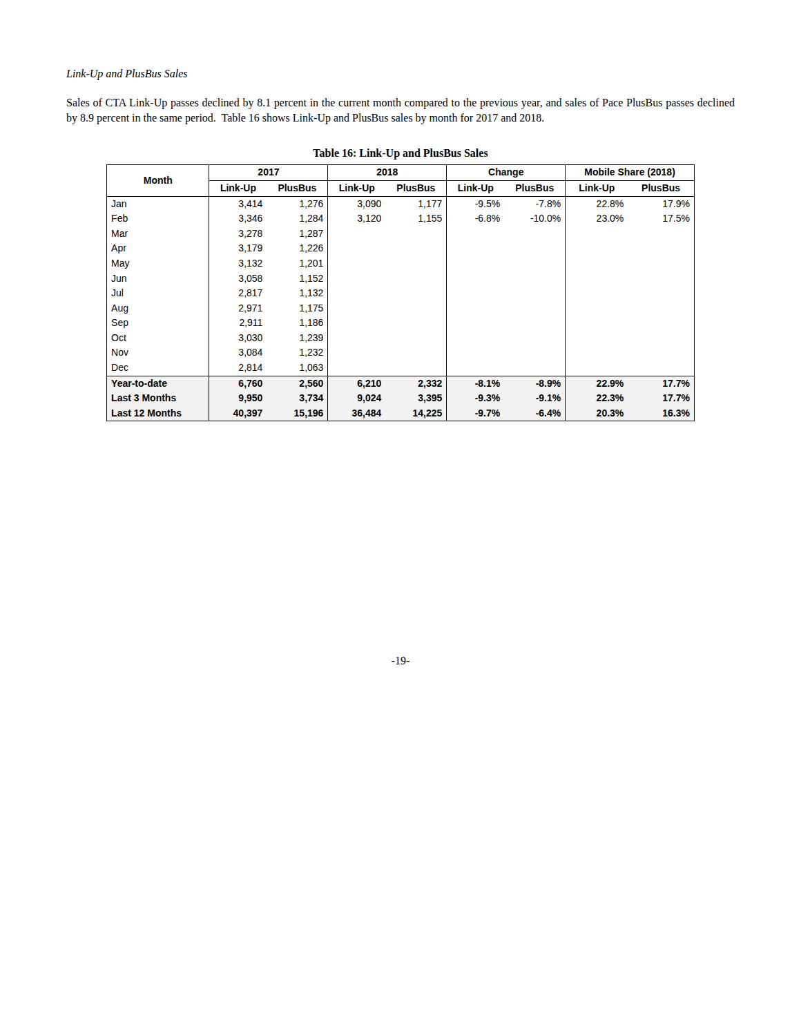Link-Up and PlusBus Sales
Sales of CTA Link-Up passes declined by 8.1 percent in the current month compared to the previous year, and sales of Pace PlusBus passes declined by 8.9 percent in the same period. Table 16 shows Link-Up and PlusBus sales by month for 2017 and 2018.
Table 16: Link-Up and PlusBus Sales
| Month | 2017 | 2018 | Change | Mobile Share (2018) |
| --- | --- | --- | --- | --- |
| Link-Up | PlusBus | Link-Up | PlusBus | Link-Up | PlusBus | Link-Up | PlusBus |
| Jan | 3,414 | 1,276 | 3,090 | 1,177 | -9.5% | -7.8% | 22.8% | 17.9% |
| Feb | 3,346 | 1,284 | 3,120 | 1,155 | -6.8% | -10.0% | 23.0% | 17.5% |
| Mar | 3,278 | 1,287 | | | | | | |
| Apr | 3,179 | 1,226 | | | | | | |
| May | 3,132 | 1,201 | | | | | | |
| Jun | 3,058 | 1,152 | | | | | | |
| Jul | 2,817 | 1,132 | | | | | | |
| Aug | 2,971 | 1,175 | | | | | | |
| Sep | 2,911 | 1,186 | | | | | | |
| Oct | 3,030 | 1,239 | | | | | | |
| Nov | 3,084 | 1,232 | | | | | | |
| Dec | 2,814 | 1,063 | | | | | | |
| Year-to-date | 6,760 | 2,560 | 6,210 | 2,332 | -8.1% | -8.9% | 22.9% | 17.7% |
| Last 3 Months | 9,950 | 3,734 | 9,024 | 3,395 | -9.3% | -9.1% | 22.3% | 17.7% |
| Last 12 Months | 40,397 | 15,196 | 36,484 | 14,225 | -9.7% | -6.4% | 20.3% | 16.3% |
-19-